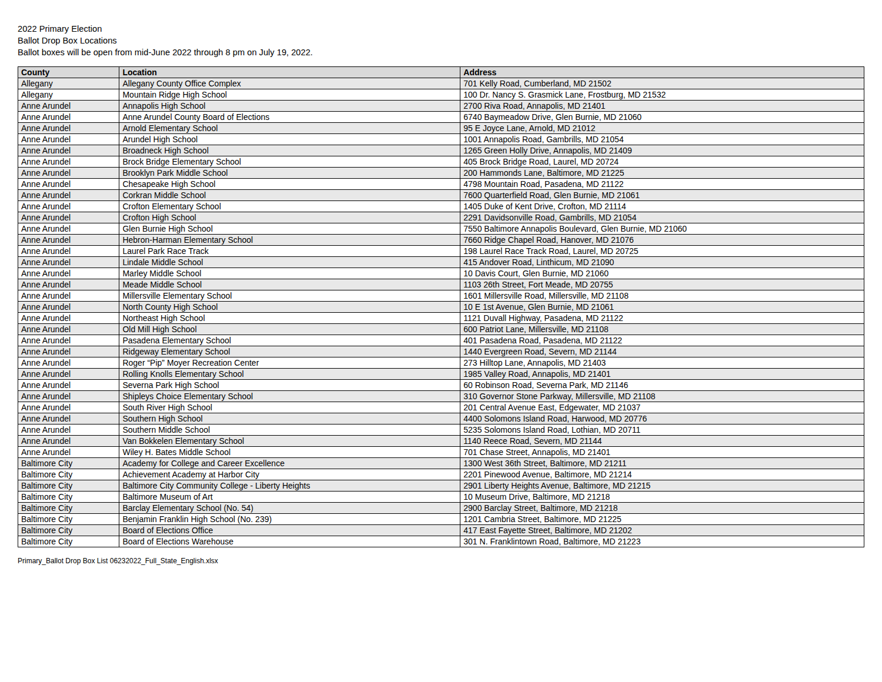2022 Primary Election
Ballot Drop Box Locations
Ballot boxes will be open from mid-June 2022 through 8 pm on July 19, 2022.
| County | Location | Address |
| --- | --- | --- |
| Allegany | Allegany County Office Complex | 701 Kelly Road, Cumberland, MD 21502 |
| Allegany | Mountain Ridge High School | 100 Dr. Nancy S. Grasmick Lane, Frostburg, MD 21532 |
| Anne Arundel | Annapolis High School | 2700 Riva Road, Annapolis, MD 21401 |
| Anne Arundel | Anne Arundel County Board of Elections | 6740 Baymeadow Drive, Glen Burnie, MD 21060 |
| Anne Arundel | Arnold Elementary School | 95 E Joyce Lane, Arnold, MD 21012 |
| Anne Arundel | Arundel High School | 1001 Annapolis Road, Gambrills, MD 21054 |
| Anne Arundel | Broadneck High School | 1265 Green Holly Drive, Annapolis, MD 21409 |
| Anne Arundel | Brock Bridge Elementary School | 405 Brock Bridge Road, Laurel, MD 20724 |
| Anne Arundel | Brooklyn Park Middle School | 200 Hammonds Lane, Baltimore, MD 21225 |
| Anne Arundel | Chesapeake High School | 4798 Mountain Road, Pasadena, MD 21122 |
| Anne Arundel | Corkran Middle School | 7600 Quarterfield Road, Glen Burnie, MD 21061 |
| Anne Arundel | Crofton Elementary School | 1405 Duke of Kent Drive, Crofton, MD 21114 |
| Anne Arundel | Crofton High School | 2291 Davidsonville Road, Gambrills, MD 21054 |
| Anne Arundel | Glen Burnie High School | 7550 Baltimore Annapolis Boulevard, Glen Burnie, MD 21060 |
| Anne Arundel | Hebron-Harman Elementary School | 7660 Ridge Chapel Road, Hanover, MD 21076 |
| Anne Arundel | Laurel Park Race Track | 198 Laurel Race Track Road, Laurel, MD 20725 |
| Anne Arundel | Lindale Middle School | 415 Andover Road, Linthicum, MD 21090 |
| Anne Arundel | Marley Middle School | 10 Davis Court, Glen Burnie, MD 21060 |
| Anne Arundel | Meade Middle School | 1103 26th Street, Fort Meade, MD 20755 |
| Anne Arundel | Millersville Elementary School | 1601 Millersville Road, Millersville, MD 21108 |
| Anne Arundel | North County High School | 10 E 1st Avenue, Glen Burnie, MD 21061 |
| Anne Arundel | Northeast High School | 1121 Duvall Highway, Pasadena, MD 21122 |
| Anne Arundel | Old Mill High School | 600 Patriot Lane, Millersville, MD 21108 |
| Anne Arundel | Pasadena Elementary School | 401 Pasadena Road, Pasadena, MD 21122 |
| Anne Arundel | Ridgeway Elementary School | 1440 Evergreen Road, Severn, MD 21144 |
| Anne Arundel | Roger “Pip” Moyer Recreation Center | 273 Hilltop Lane, Annapolis, MD 21403 |
| Anne Arundel | Rolling Knolls Elementary School | 1985 Valley Road, Annapolis, MD 21401 |
| Anne Arundel | Severna Park High School | 60 Robinson Road, Severna Park, MD 21146 |
| Anne Arundel | Shipleys Choice Elementary School | 310 Governor Stone Parkway, Millersville, MD 21108 |
| Anne Arundel | South River High School | 201 Central Avenue East, Edgewater, MD 21037 |
| Anne Arundel | Southern High School | 4400 Solomons Island Road, Harwood, MD 20776 |
| Anne Arundel | Southern Middle School | 5235 Solomons Island Road, Lothian, MD 20711 |
| Anne Arundel | Van Bokkelen Elementary School | 1140 Reece Road, Severn, MD 21144 |
| Anne Arundel | Wiley H. Bates Middle School | 701 Chase Street, Annapolis, MD 21401 |
| Baltimore City | Academy for College and Career Excellence | 1300 West 36th Street, Baltimore, MD 21211 |
| Baltimore City | Achievement Academy at Harbor City | 2201 Pinewood Avenue, Baltimore, MD 21214 |
| Baltimore City | Baltimore City Community College - Liberty Heights | 2901 Liberty Heights Avenue, Baltimore, MD 21215 |
| Baltimore City | Baltimore Museum of Art | 10 Museum Drive, Baltimore, MD 21218 |
| Baltimore City | Barclay Elementary School (No. 54) | 2900 Barclay Street, Baltimore, MD 21218 |
| Baltimore City | Benjamin Franklin High School (No. 239) | 1201 Cambria Street, Baltimore, MD 21225 |
| Baltimore City | Board of Elections Office | 417 East Fayette Street, Baltimore, MD 21202 |
| Baltimore City | Board of Elections Warehouse | 301 N. Franklintown Road, Baltimore, MD 21223 |
Primary_Ballot Drop Box List 06232022_Full_State_English.xlsx